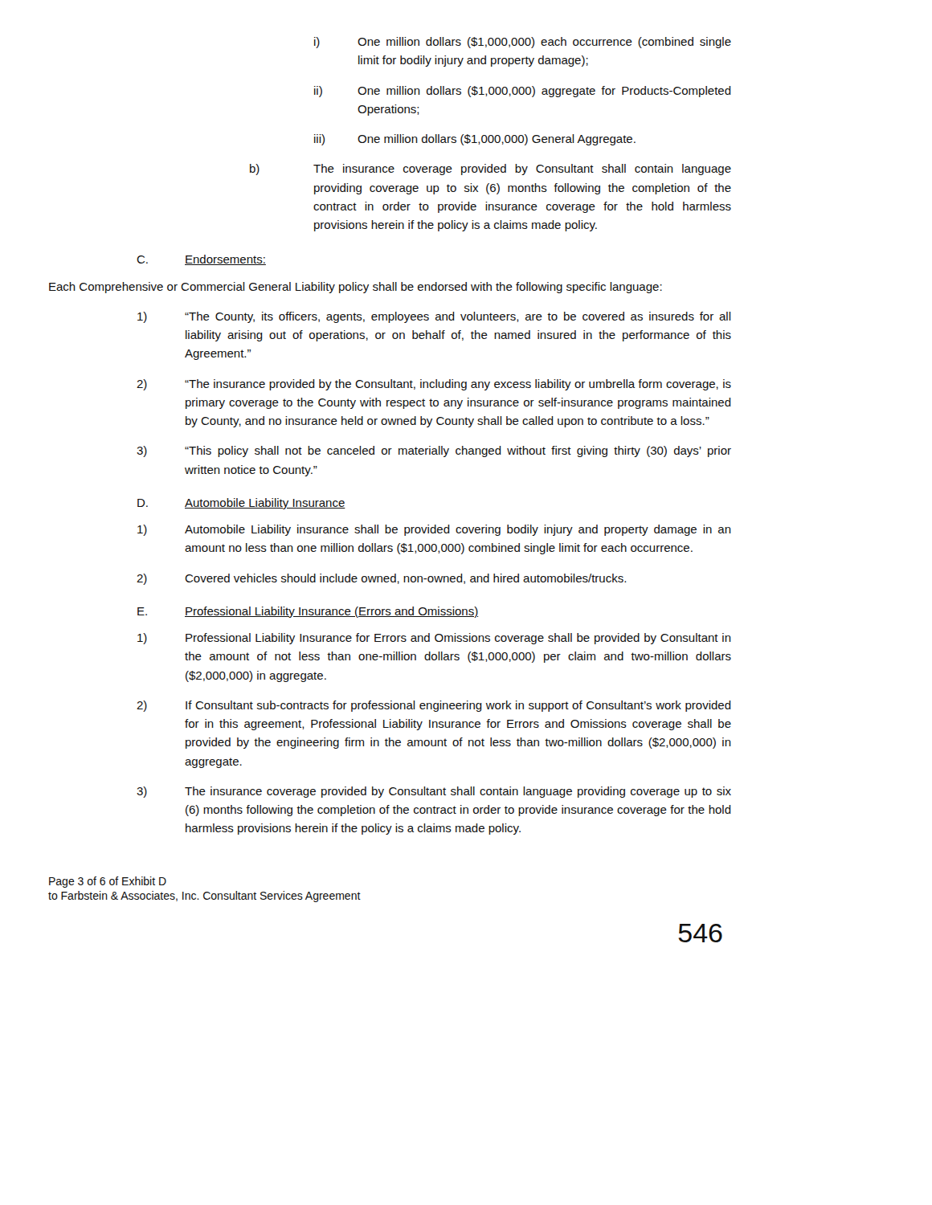i) One million dollars ($1,000,000) each occurrence (combined single limit for bodily injury and property damage);
ii) One million dollars ($1,000,000) aggregate for Products-Completed Operations;
iii) One million dollars ($1,000,000) General Aggregate.
b) The insurance coverage provided by Consultant shall contain language providing coverage up to six (6) months following the completion of the contract in order to provide insurance coverage for the hold harmless provisions herein if the policy is a claims made policy.
C. Endorsements:
Each Comprehensive or Commercial General Liability policy shall be endorsed with the following specific language:
1) “The County, its officers, agents, employees and volunteers, are to be covered as insureds for all liability arising out of operations, or on behalf of, the named insured in the performance of this Agreement.”
2) “The insurance provided by the Consultant, including any excess liability or umbrella form coverage, is primary coverage to the County with respect to any insurance or self-insurance programs maintained by County, and no insurance held or owned by County shall be called upon to contribute to a loss.”
3) “This policy shall not be canceled or materially changed without first giving thirty (30) days’ prior written notice to County.”
D. Automobile Liability Insurance
1) Automobile Liability insurance shall be provided covering bodily injury and property damage in an amount no less than one million dollars ($1,000,000) combined single limit for each occurrence.
2) Covered vehicles should include owned, non-owned, and hired automobiles/trucks.
E. Professional Liability Insurance (Errors and Omissions)
1) Professional Liability Insurance for Errors and Omissions coverage shall be provided by Consultant in the amount of not less than one-million dollars ($1,000,000) per claim and two-million dollars ($2,000,000) in aggregate.
2) If Consultant sub-contracts for professional engineering work in support of Consultant’s work provided for in this agreement, Professional Liability Insurance for Errors and Omissions coverage shall be provided by the engineering firm in the amount of not less than two-million dollars ($2,000,000) in aggregate.
3) The insurance coverage provided by Consultant shall contain language providing coverage up to six (6) months following the completion of the contract in order to provide insurance coverage for the hold harmless provisions herein if the policy is a claims made policy.
Page 3 of 6 of Exhibit D
to Farbstein & Associates, Inc. Consultant Services Agreement
546